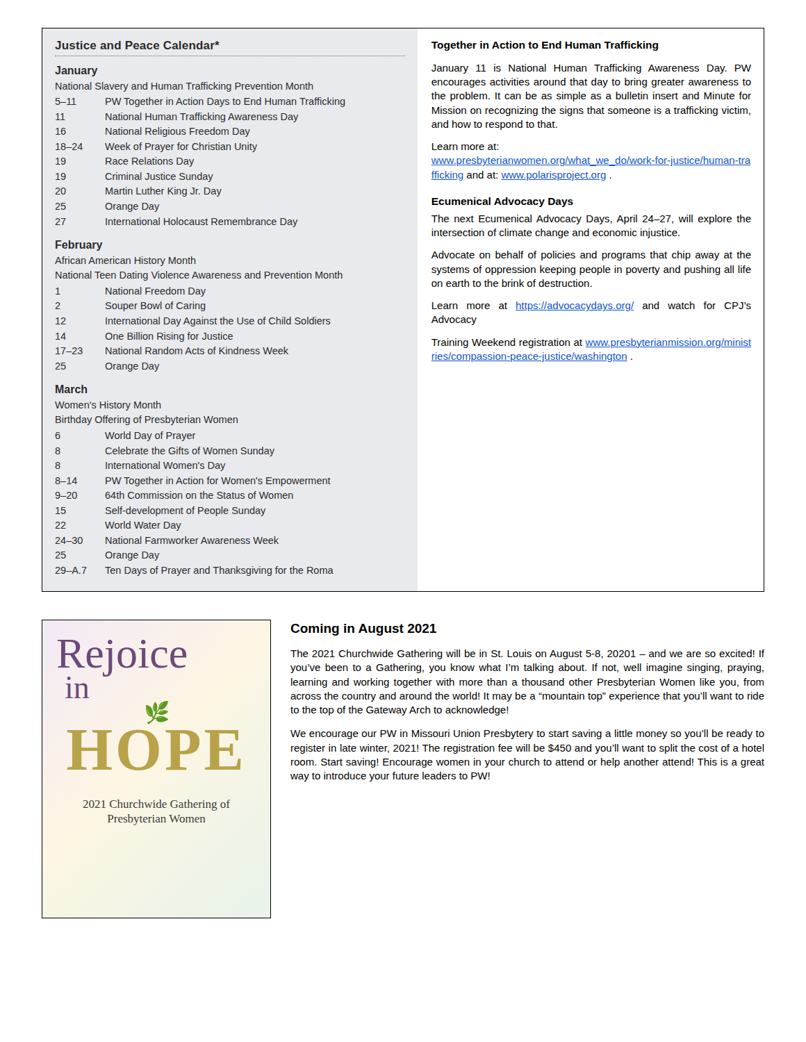Justice and Peace Calendar*
January
National Slavery and Human Trafficking Prevention Month
| 5–11 | PW Together in Action Days to End Human Trafficking |
| 11 | National Human Trafficking Awareness Day |
| 16 | National Religious Freedom Day |
| 18–24 | Week of Prayer for Christian Unity |
| 19 | Race Relations Day |
| 19 | Criminal Justice Sunday |
| 20 | Martin Luther King Jr. Day |
| 25 | Orange Day |
| 27 | International Holocaust Remembrance Day |
February
African American History Month
National Teen Dating Violence Awareness and Prevention Month
| 1 | National Freedom Day |
| 2 | Souper Bowl of Caring |
| 12 | International Day Against the Use of Child Soldiers |
| 14 | One Billion Rising for Justice |
| 17–23 | National Random Acts of Kindness Week |
| 25 | Orange Day |
March
Women's History Month
Birthday Offering of Presbyterian Women
| 6 | World Day of Prayer |
| 8 | Celebrate the Gifts of Women Sunday |
| 8 | International Women's Day |
| 8–14 | PW Together in Action for Women's Empowerment |
| 9–20 | 64th Commission on the Status of Women |
| 15 | Self-development of People Sunday |
| 22 | World Water Day |
| 24–30 | National Farmworker Awareness Week |
| 25 | Orange Day |
| 29–A.7 | Ten Days of Prayer and Thanksgiving for the Roma |
Together in Action to End Human Trafficking
January 11 is National Human Trafficking Awareness Day. PW encourages activities around that day to bring greater awareness to the problem. It can be as simple as a bulletin insert and Minute for Mission on recognizing the signs that someone is a trafficking victim, and how to respond to that.
Learn more at:
www.presbyterianwomen.org/what_we_do/work-for-justice/human-trafficking and at: www.polarisproject.org .
Ecumenical Advocacy Days
The next Ecumenical Advocacy Days, April 24–27, will explore the intersection of climate change and economic injustice.
Advocate on behalf of policies and programs that chip away at the systems of oppression keeping people in poverty and pushing all life on earth to the brink of destruction.
Learn more at https://advocacydays.org/ and watch for CPJ’s Advocacy
Training Weekend registration at www.presbyterianmission.org/ministries/compassion-peace-justice/washington .
Rejoice
in
🌿
HOPE
2021 Churchwide Gathering of
Presbyterian Women
Coming in August 2021
The 2021 Churchwide Gathering will be in St. Louis on August 5-8, 20201 – and we are so excited! If you’ve been to a Gathering, you know what I’m talking about. If not, well imagine singing, praying, learning and working together with more than a thousand other Presbyterian Women like you, from across the country and around the world! It may be a “mountain top” experience that you’ll want to ride to the top of the Gateway Arch to acknowledge!
We encourage our PW in Missouri Union Presbytery to start saving a little money so you’ll be ready to register in late winter, 2021! The registration fee will be $450 and you’ll want to split the cost of a hotel room. Start saving! Encourage women in your church to attend or help another attend! This is a great way to introduce your future leaders to PW!